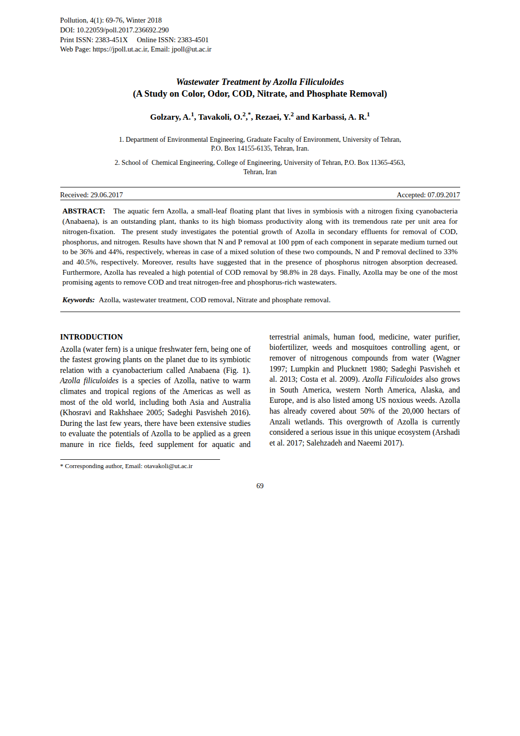Pollution, 4(1): 69-76, Winter 2018
DOI: 10.22059/poll.2017.236692.290
Print ISSN: 2383-451X Online ISSN: 2383-4501
Web Page: https://jpoll.ut.ac.ir, Email: jpoll@ut.ac.ir
Wastewater Treatment by Azolla Filiculoides
(A Study on Color, Odor, COD, Nitrate, and Phosphate Removal)
Golzary, A.1, Tavakoli, O.2,*, Rezaei, Y.2 and Karbassi, A. R.1
1. Department of Environmental Engineering, Graduate Faculty of Environment, University of Tehran, P.O. Box 14155-6135, Tehran, Iran.
2. School of Chemical Engineering, College of Engineering, University of Tehran, P.O. Box 11365-4563, Tehran, Iran
Received: 29.06.2017 Accepted: 07.09.2017
ABSTRACT: The aquatic fern Azolla, a small-leaf floating plant that lives in symbiosis with a nitrogen fixing cyanobacteria (Anabaena), is an outstanding plant, thanks to its high biomass productivity along with its tremendous rate per unit area for nitrogen-fixation. The present study investigates the potential growth of Azolla in secondary effluents for removal of COD, phosphorus, and nitrogen. Results have shown that N and P removal at 100 ppm of each component in separate medium turned out to be 36% and 44%, respectively, whereas in case of a mixed solution of these two compounds, N and P removal declined to 33% and 40.5%, respectively. Moreover, results have suggested that in the presence of phosphorus nitrogen absorption decreased. Furthermore, Azolla has revealed a high potential of COD removal by 98.8% in 28 days. Finally, Azolla may be one of the most promising agents to remove COD and treat nitrogen-free and phosphorus-rich wastewaters.
Keywords: Azolla, wastewater treatment, COD removal, Nitrate and phosphate removal.
Introduction
Azolla (water fern) is a unique freshwater fern, being one of the fastest growing plants on the planet due to its symbiotic relation with a cyanobacterium called Anabaena (Fig. 1). Azolla filiculoides is a species of Azolla, native to warm climates and tropical regions of the Americas as well as most of the old world, including both Asia and Australia (Khosravi and Rakhshaee 2005; Sadeghi Pasvisheh 2016). During the last few years, there have been extensive studies to evaluate the potentials of Azolla to be applied as a green manure in rice fields, feed supplement for aquatic and terrestrial animals, human food, medicine, water purifier, biofertilizer, weeds and mosquitoes controlling agent, or remover of nitrogenous compounds from water (Wagner 1997; Lumpkin and Plucknett 1980; Sadeghi Pasvisheh et al. 2013; Costa et al. 2009). Azolla Filiculoides also grows in South America, western North America, Alaska, and Europe, and is also listed among US noxious weeds. Azolla has already covered about 50% of the 20,000 hectars of Anzali wetlands. This overgrowth of Azolla is currently considered a serious issue in this unique ecosystem (Arshadi et al. 2017; Salehzadeh and Naeemi 2017).
* Corresponding author, Email: otavakoli@ut.ac.ir
69